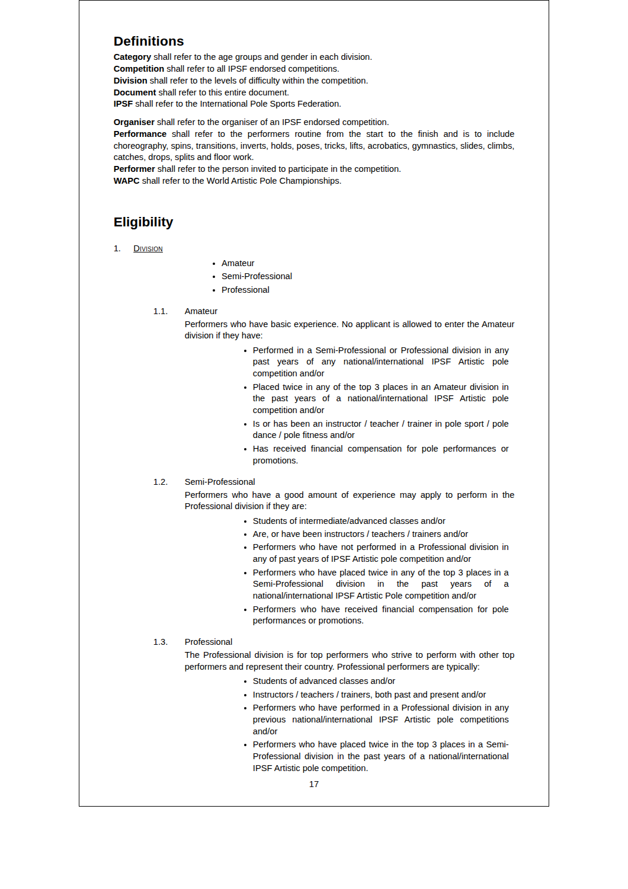Definitions
Category shall refer to the age groups and gender in each division.
Competition shall refer to all IPSF endorsed competitions.
Division shall refer to the levels of difficulty within the competition.
Document shall refer to this entire document.
IPSF shall refer to the International Pole Sports Federation.
Organiser shall refer to the organiser of an IPSF endorsed competition.
Performance shall refer to the performers routine from the start to the finish and is to include choreography, spins, transitions, inverts, holds, poses, tricks, lifts, acrobatics, gymnastics, slides, climbs, catches, drops, splits and floor work.
Performer shall refer to the person invited to participate in the competition.
WAPC shall refer to the World Artistic Pole Championships.
Eligibility
1. Division
Amateur
Semi-Professional
Professional
1.1. Amateur
Performers who have basic experience. No applicant is allowed to enter the Amateur division if they have:
Performed in a Semi-Professional or Professional division in any past years of any national/international IPSF Artistic pole competition and/or
Placed twice in any of the top 3 places in an Amateur division in the past years of a national/international IPSF Artistic pole competition and/or
Is or has been an instructor / teacher / trainer in pole sport / pole dance / pole fitness and/or
Has received financial compensation for pole performances or promotions.
1.2. Semi-Professional
Performers who have a good amount of experience may apply to perform in the Professional division if they are:
Students of intermediate/advanced classes and/or
Are, or have been instructors / teachers / trainers and/or
Performers who have not performed in a Professional division in any of past years of IPSF Artistic pole competition and/or
Performers who have placed twice in any of the top 3 places in a Semi-Professional division in the past years of a national/international IPSF Artistic Pole competition and/or
Performers who have received financial compensation for pole performances or promotions.
1.3. Professional
The Professional division is for top performers who strive to perform with other top performers and represent their country. Professional performers are typically:
Students of advanced classes and/or
Instructors / teachers / trainers, both past and present and/or
Performers who have performed in a Professional division in any previous national/international IPSF Artistic pole competitions and/or
Performers who have placed twice in the top 3 places in a Semi-Professional division in the past years of a national/international IPSF Artistic pole competition.
17